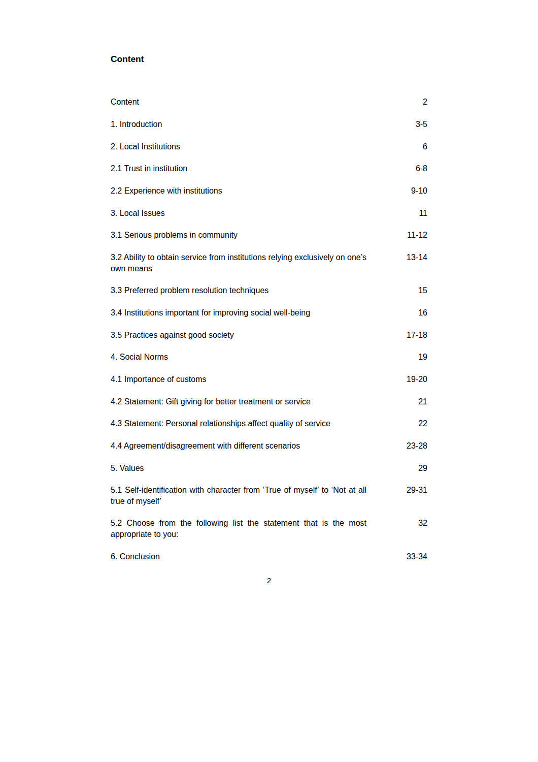Content
| Content | 2 |
| 1. Introduction | 3-5 |
| 2. Local Institutions | 6 |
| 2.1 Trust in institution | 6-8 |
| 2.2 Experience with institutions | 9-10 |
| 3. Local Issues | 11 |
| 3.1 Serious problems in community | 11-12 |
| 3.2 Ability to obtain service from institutions relying exclusively on one’s own means | 13-14 |
| 3.3 Preferred problem resolution techniques | 15 |
| 3.4 Institutions important for improving social well-being | 16 |
| 3.5 Practices against good society | 17-18 |
| 4. Social Norms | 19 |
| 4.1 Importance of customs | 19-20 |
| 4.2 Statement: Gift giving for better treatment or service | 21 |
| 4.3 Statement: Personal relationships affect quality of service | 22 |
| 4.4 Agreement/disagreement with different scenarios | 23-28 |
| 5. Values | 29 |
| 5.1 Self-identification with character from ‘True of myself’ to ‘Not at all true of myself’ | 29-31 |
| 5.2 Choose from the following list the statement that is the most appropriate to you: | 32 |
| 6. Conclusion | 33-34 |
2